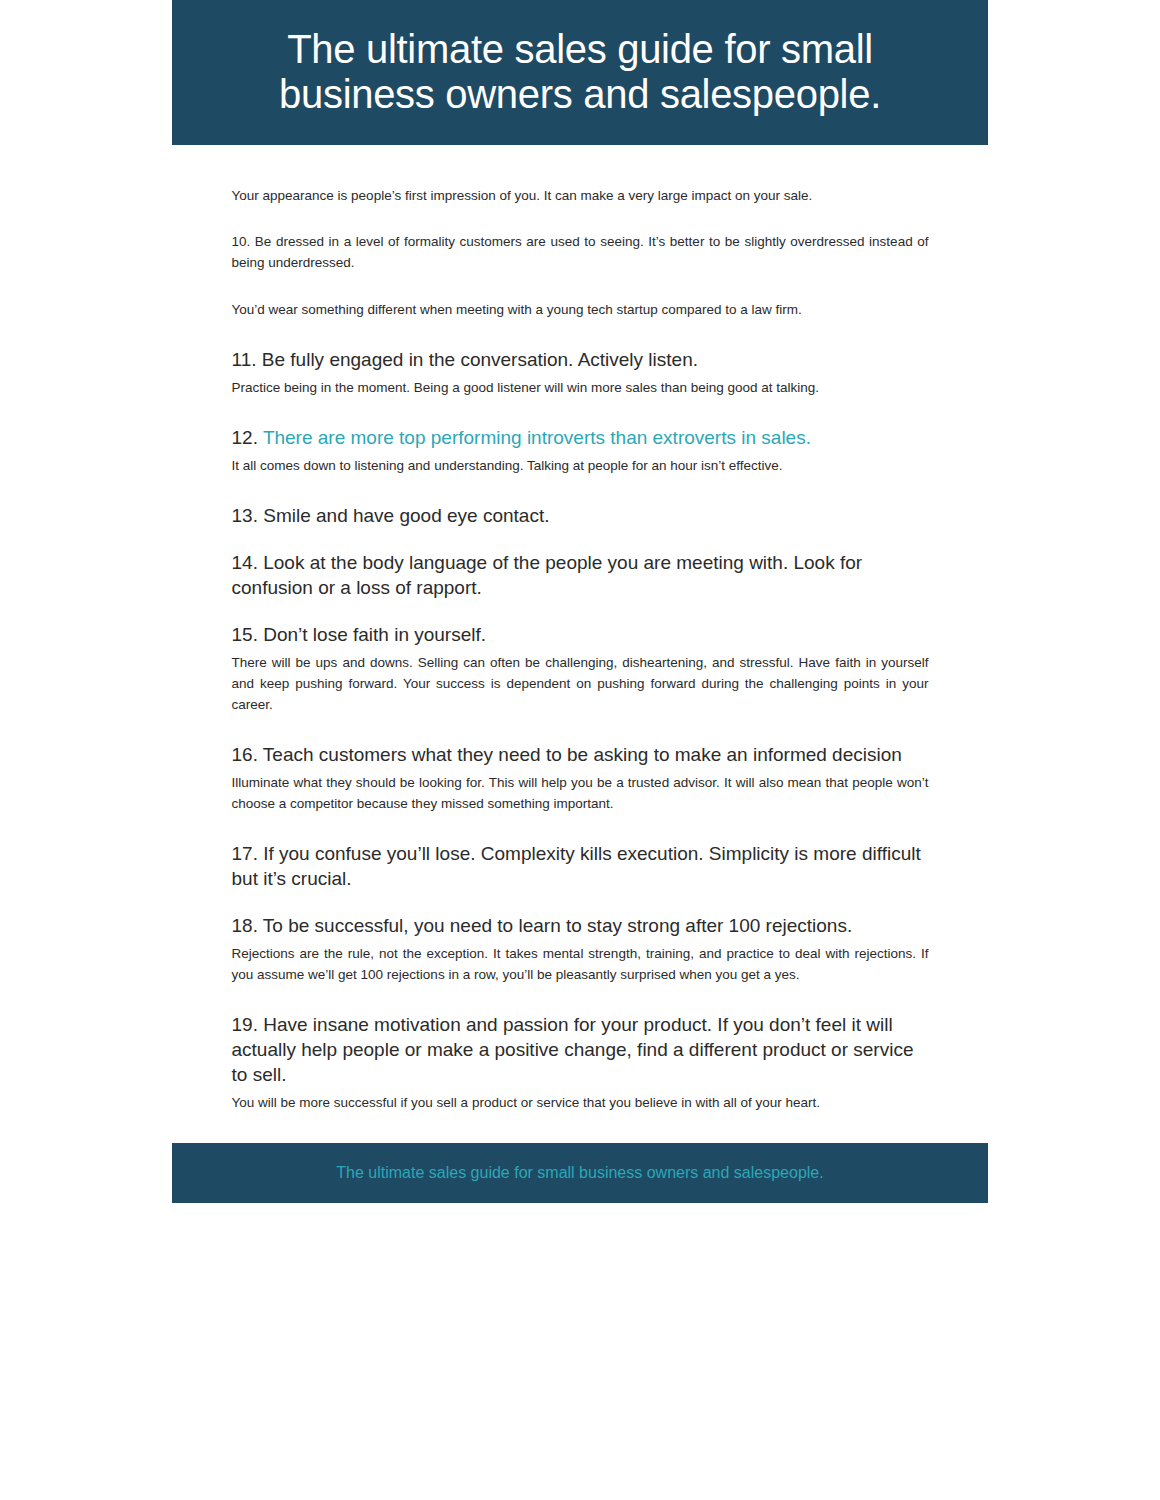The ultimate sales guide for small business owners and salespeople.
Your appearance is people’s first impression of you. It can make a very large impact on your sale.
10. Be dressed in a level of formality customers are used to seeing. It’s better to be slightly overdressed instead of being underdressed.
You’d wear something different when meeting with a young tech startup compared to a law firm.
11. Be fully engaged in the conversation. Actively listen.
Practice being in the moment. Being a good listener will win more sales than being good at talking.
12. There are more top performing introverts than extroverts in sales.
It all comes down to listening and understanding. Talking at people for an hour isn’t effective.
13. Smile and have good eye contact.
14. Look at the body language of the people you are meeting with. Look for confusion or a loss of rapport.
15. Don’t lose faith in yourself.
There will be ups and downs. Selling can often be challenging, disheartening, and stressful. Have faith in yourself and keep pushing forward. Your success is dependent on pushing forward during the challenging points in your career.
16. Teach customers what they need to be asking to make an informed decision
Illuminate what they should be looking for. This will help you be a trusted advisor. It will also mean that people won’t choose a competitor because they missed something important.
17. If you confuse you’ll lose. Complexity kills execution. Simplicity is more difficult but it’s crucial.
18. To be successful, you need to learn to stay strong after 100 rejections.
Rejections are the rule, not the exception. It takes mental strength, training, and practice to deal with rejections. If you assume we’ll get 100 rejections in a row, you’ll be pleasantly surprised when you get a yes.
19. Have insane motivation and passion for your product. If you don’t feel it will actually help people or make a positive change, find a different product or service to sell.
You will be more successful if you sell a product or service that you believe in with all of your heart.
The ultimate sales guide for small business owners and salespeople.